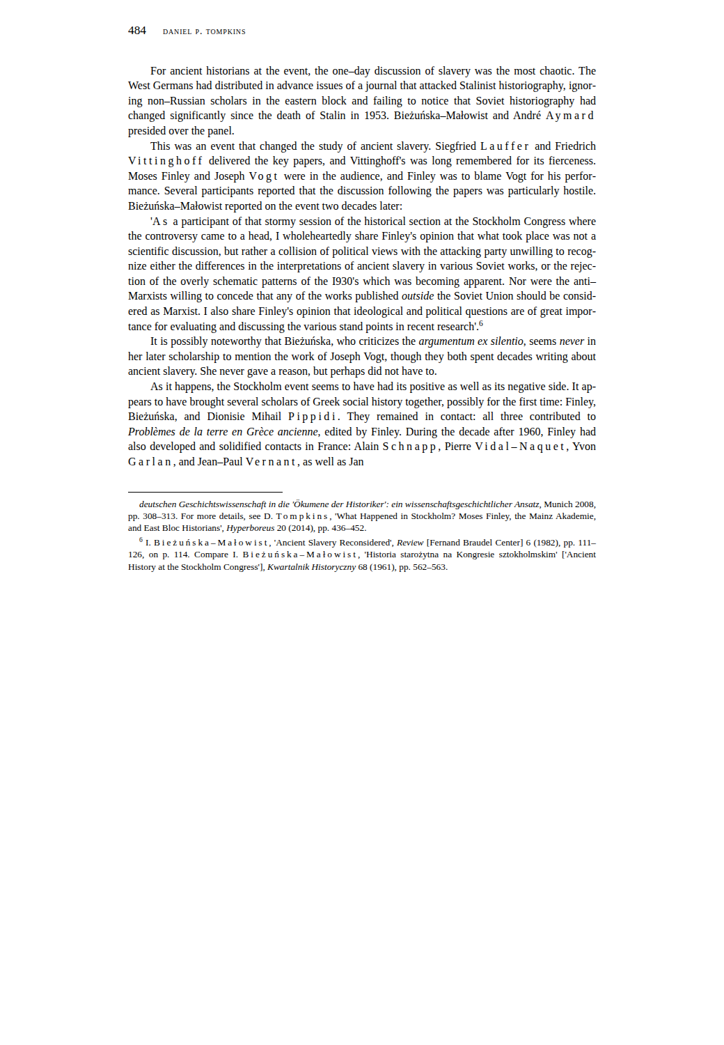484 daniel p. tompkins
For ancient historians at the event, the one–day discussion of slavery was the most chaotic. The West Germans had distributed in advance issues of a journal that attacked Stalinist historiography, ignoring non–Russian scholars in the eastern block and failing to notice that Soviet historiography had changed significantly since the death of Stalin in 1953. Bieżuńska–Małowist and André Aymard presided over the panel.
This was an event that changed the study of ancient slavery. Siegfried Lauffer and Friedrich Vittinghoff delivered the key papers, and Vittinghoff's was long remembered for its fierceness. Moses Finley and Joseph Vogt were in the audience, and Finley was to blame Vogt for his performance. Several participants reported that the discussion following the papers was particularly hostile. Bieżuńska–Małowist reported on the event two decades later:
'As a participant of that stormy session of the historical section at the Stockholm Congress where the controversy came to a head, I wholeheartedly share Finley's opinion that what took place was not a scientific discussion, but rather a collision of political views with the attacking party unwilling to recognize either the differences in the interpretations of ancient slavery in various Soviet works, or the rejection of the overly schematic patterns of the I930's which was becoming apparent. Nor were the anti–Marxists willing to concede that any of the works published outside the Soviet Union should be considered as Marxist. I also share Finley's opinion that ideological and political questions are of great importance for evaluating and discussing the various stand points in recent research'.6
It is possibly noteworthy that Bieżuńska, who criticizes the argumentum ex silentio, seems never in her later scholarship to mention the work of Joseph Vogt, though they both spent decades writing about ancient slavery. She never gave a reason, but perhaps did not have to.
As it happens, the Stockholm event seems to have had its positive as well as its negative side. It appears to have brought several scholars of Greek social history together, possibly for the first time: Finley, Bieżuńska, and Dionisie Mihail Pippidi. They remained in contact: all three contributed to Problèmes de la terre en Grèce ancienne, edited by Finley. During the decade after 1960, Finley had also developed and solidified contacts in France: Alain Schnapp, Pierre Vidal–Naquet, Yvon Garlan, and Jean–Paul Vernant, as well as Jan
deutschen Geschichtswissenschaft in die 'Ökumene der Historiker': ein wissenschaftsgeschichtlicher Ansatz, Munich 2008, pp. 308–313. For more details, see D. Tompkins, 'What Happened in Stockholm? Moses Finley, the Mainz Akademie, and East Bloc Historians', Hyperboreus 20 (2014), pp. 436–452.
6 I. Bieżuńska–Małowist, 'Ancient Slavery Reconsidered', Review [Fernand Braudel Center] 6 (1982), pp. 111–126, on p. 114. Compare I. Bieżuńska–Małowist, 'Historia starożytna na Kongresie sztokholmskim' ['Ancient History at the Stockholm Congress'], Kwartalnik Historyczny 68 (1961), pp. 562–563.